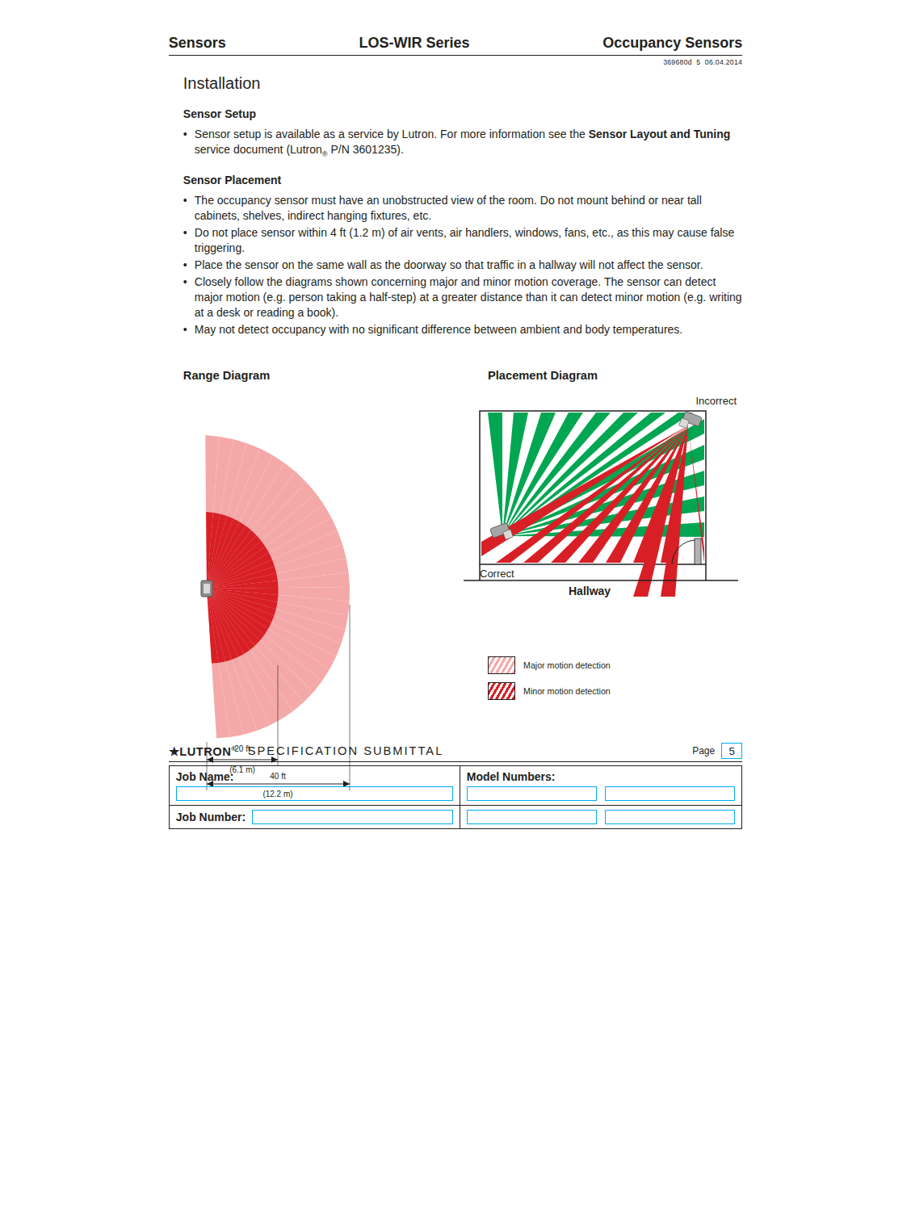Sensors
LOS-WIR Series
Occupancy Sensors
369680d 5 06.04.2014
Installation
Sensor Setup
Sensor setup is available as a service by Lutron. For more information see the Sensor Layout and Tuning service document (Lutron® P/N 3601235).
Sensor Placement
The occupancy sensor must have an unobstructed view of the room. Do not mount behind or near tall cabinets, shelves, indirect hanging fixtures, etc.
Do not place sensor within 4 ft (1.2 m) of air vents, air handlers, windows, fans, etc., as this may cause false triggering.
Place the sensor on the same wall as the doorway so that traffic in a hallway will not affect the sensor.
Closely follow the diagrams shown concerning major and minor motion coverage. The sensor can detect major motion (e.g. person taking a half-step) at a greater distance than it can detect minor motion (e.g. writing at a desk or reading a book).
May not detect occupancy with no significant difference between ambient and body temperatures.
Range Diagram
20 ft (6.1 m) 40 ft (12.2 m)
Placement Diagram
Incorrect Correct Hallway
Major motion detection
Minor motion detection
★LUTRON®
SPECIFICATION SUBMITTAL
Page
5
| Job Name: | Model Numbers: |
| Job Number: | |